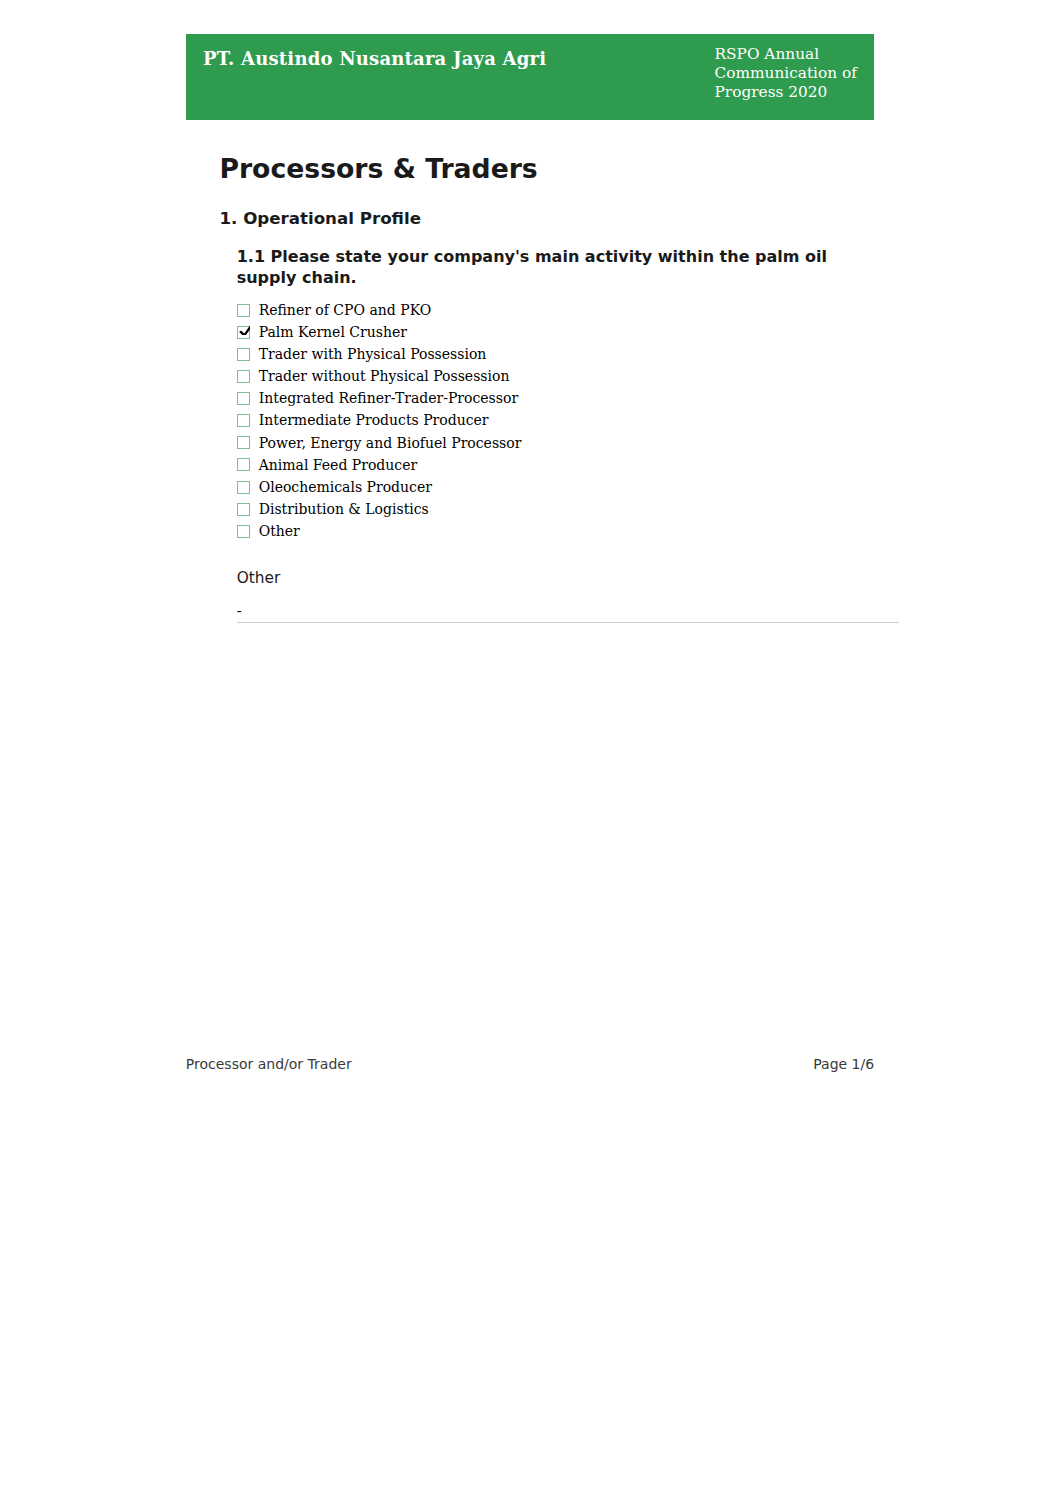PT. Austindo Nusantara Jaya Agri
RSPO Annual
Communication of
Progress 2020
Processors & Traders
1. Operational Profile
1.1 Please state your company's main activity within the palm oil supply chain.
Refiner of CPO and PKO
Palm Kernel Crusher
Trader with Physical Possession
Trader without Physical Possession
Integrated Refiner-Trader-Processor
Intermediate Products Producer
Power, Energy and Biofuel Processor
Animal Feed Producer
Oleochemicals Producer
Distribution & Logistics
Other
Other
-
Processor and/or Trader
Page 1/6